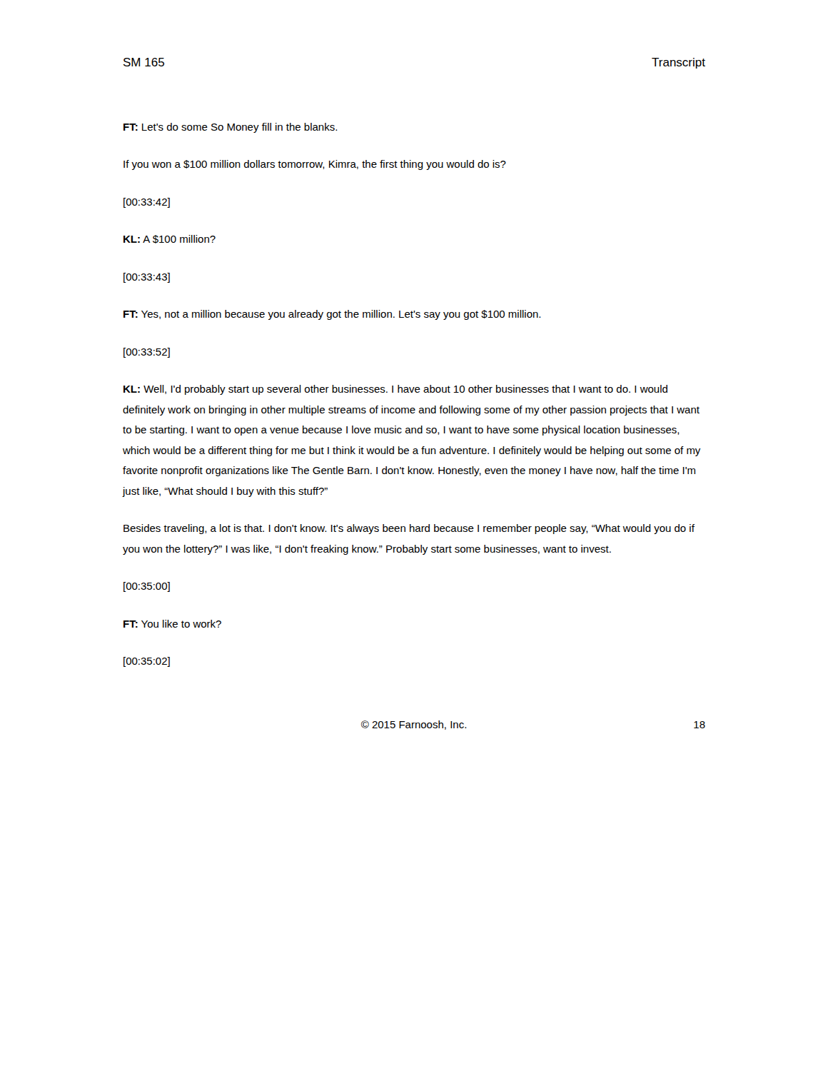SM 165 Transcript
FT: Let's do some So Money fill in the blanks.
If you won a $100 million dollars tomorrow, Kimra, the first thing you would do is?
[00:33:42]
KL: A $100 million?
[00:33:43]
FT: Yes, not a million because you already got the million. Let's say you got $100 million.
[00:33:52]
KL: Well, I'd probably start up several other businesses. I have about 10 other businesses that I want to do. I would definitely work on bringing in other multiple streams of income and following some of my other passion projects that I want to be starting. I want to open a venue because I love music and so, I want to have some physical location businesses, which would be a different thing for me but I think it would be a fun adventure. I definitely would be helping out some of my favorite nonprofit organizations like The Gentle Barn. I don't know. Honestly, even the money I have now, half the time I'm just like, “What should I buy with this stuff?”
Besides traveling, a lot is that. I don't know. It's always been hard because I remember people say, “What would you do if you won the lottery?” I was like, “I don't freaking know.” Probably start some businesses, want to invest.
[00:35:00]
FT: You like to work?
[00:35:02]
© 2015 Farnoosh, Inc. 18